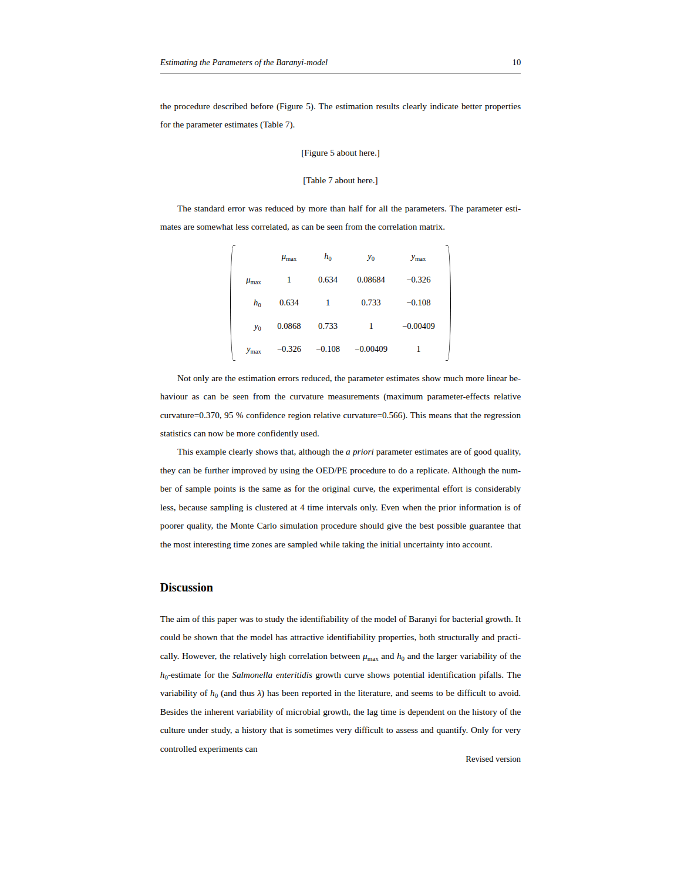Estimating the Parameters of the Baranyi-model 10
the procedure described before (Figure 5). The estimation results clearly indicate better properties for the parameter estimates (Table 7).
[Figure 5 about here.]
[Table 7 about here.]
The standard error was reduced by more than half for all the parameters. The parameter estimates are somewhat less correlated, as can be seen from the correlation matrix.
| | μ max | h 0 | y 0 | y max |
| μ max | 1 | 0.634 | 0.08684 | − 0.326 |
| h 0 | 0.634 | 1 | 0.733 | − 0.108 |
| y 0 | 0.0868 | 0.733 | 1 | − 0.00409 |
| y max | − 0.326 | − 0.108 | − 0.00409 | 1 |
Not only are the estimation errors reduced, the parameter estimates show much more linear behaviour as can be seen from the curvature measurements (maximum parameter-effects relative curvature=0.370, 95 % confidence region relative curvature=0.566). This means that the regression statistics can now be more confidently used.
This example clearly shows that, although the a priori parameter estimates are of good quality, they can be further improved by using the OED/PE procedure to do a replicate. Although the number of sample points is the same as for the original curve, the experimental effort is considerably less, because sampling is clustered at 4 time intervals only. Even when the prior information is of poorer quality, the Monte Carlo simulation procedure should give the best possible guarantee that the most interesting time zones are sampled while taking the initial uncertainty into account.
Discussion
The aim of this paper was to study the identifiability of the model of Baranyi for bacterial growth. It could be shown that the model has attractive identifiability properties, both structurally and practically. However, the relatively high correlation between μmax and h0 and the larger variability of the h0-estimate for the Salmonella enteritidis growth curve shows potential identification pifalls. The variability of h0 (and thus λ) has been reported in the literature, and seems to be difficult to avoid. Besides the inherent variability of microbial growth, the lag time is dependent on the history of the culture under study, a history that is sometimes very difficult to assess and quantify. Only for very controlled experiments can
Revised version